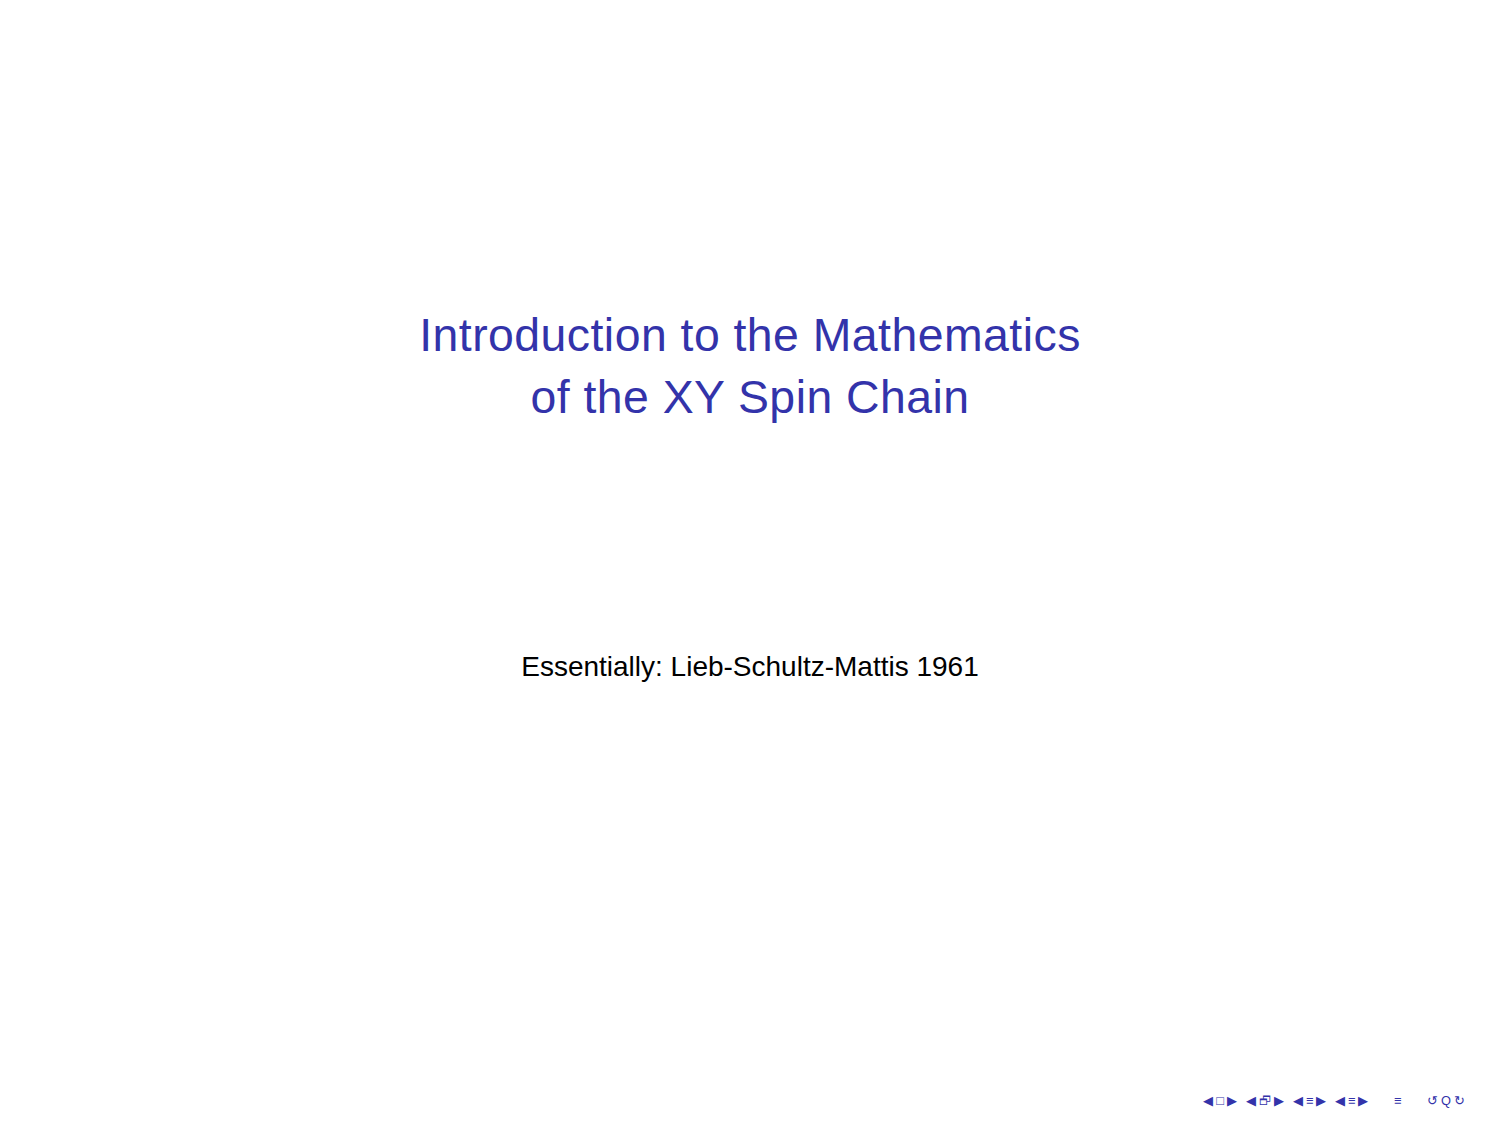Introduction to the Mathematics
of the XY Spin Chain
Essentially: Lieb-Schultz-Mattis 1961
◀□▶ ◀🗗▶ ◀≡▶ ◀≡▶ ≡ ↺Q↻